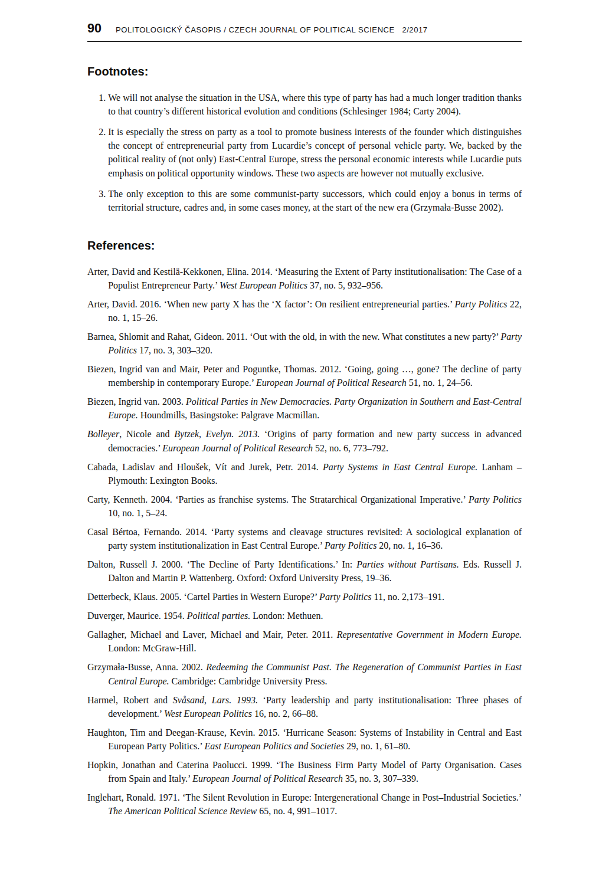90 Politologický časopis / Czech Journal of Political Science 2/2017
Footnotes:
We will not analyse the situation in the USA, where this type of party has had a much longer tradition thanks to that country’s different historical evolution and conditions (Schlesinger 1984; Carty 2004).
It is especially the stress on party as a tool to promote business interests of the founder which distinguishes the concept of entrepreneurial party from Lucardie’s concept of personal vehicle party. We, backed by the political reality of (not only) East-Central Europe, stress the personal economic interests while Lucardie puts emphasis on political opportunity windows. These two aspects are however not mutually exclusive.
The only exception to this are some communist-party successors, which could enjoy a bonus in terms of territorial structure, cadres and, in some cases money, at the start of the new era (Grzymała-Busse 2002).
References:
Arter, David and Kestilä-Kekkonen, Elina. 2014. ‘Measuring the Extent of Party institutionalisation: The Case of a Populist Entrepreneur Party.’ West European Politics 37, no. 5, 932–956.
Arter, David. 2016. ‘When new party X has the ‘X factor’: On resilient entrepreneurial parties.’ Party Politics 22, no. 1, 15–26.
Barnea, Shlomit and Rahat, Gideon. 2011. ‘Out with the old, in with the new. What constitutes a new party?’ Party Politics 17, no. 3, 303–320.
Biezen, Ingrid van and Mair, Peter and Poguntke, Thomas. 2012. ‘Going, going …, gone? The decline of party membership in contemporary Europe.’ European Journal of Political Research 51, no. 1, 24–56.
Biezen, Ingrid van. 2003. Political Parties in New Democracies. Party Organization in Southern and East-Central Europe. Houndmills, Basingstoke: Palgrave Macmillan.
Bolleyer, Nicole and Bytzek, Evelyn. 2013. ‘Origins of party formation and new party success in advanced democracies.’ European Journal of Political Research 52, no. 6, 773–792.
Cabada, Ladislav and Hloušek, Vít and Jurek, Petr. 2014. Party Systems in East Central Europe. Lanham – Plymouth: Lexington Books.
Carty, Kenneth. 2004. ‘Parties as franchise systems. The Stratarchical Organizational Imperative.’ Party Politics 10, no. 1, 5–24.
Casal Bértoa, Fernando. 2014. ‘Party systems and cleavage structures revisited: A sociological explanation of party system institutionalization in East Central Europe.’ Party Politics 20, no. 1, 16–36.
Dalton, Russell J. 2000. ‘The Decline of Party Identifications.’ In: Parties without Partisans. Eds. Russell J. Dalton and Martin P. Wattenberg. Oxford: Oxford University Press, 19–36.
Detterbeck, Klaus. 2005. ‘Cartel Parties in Western Europe?’ Party Politics 11, no. 2,173–191.
Duverger, Maurice. 1954. Political parties. London: Methuen.
Gallagher, Michael and Laver, Michael and Mair, Peter. 2011. Representative Government in Modern Europe. London: McGraw-Hill.
Grzymała-Busse, Anna. 2002. Redeeming the Communist Past. The Regeneration of Communist Parties in East Central Europe. Cambridge: Cambridge University Press.
Harmel, Robert and Svåsand, Lars. 1993. ‘Party leadership and party institutionalisation: Three phases of development.’ West European Politics 16, no. 2, 66–88.
Haughton, Tim and Deegan-Krause, Kevin. 2015. ‘Hurricane Season: Systems of Instability in Central and East European Party Politics.’ East European Politics and Societies 29, no. 1, 61–80.
Hopkin, Jonathan and Caterina Paolucci. 1999. ‘The Business Firm Party Model of Party Organisation. Cases from Spain and Italy.’ European Journal of Political Research 35, no. 3, 307–339.
Inglehart, Ronald. 1971. ‘The Silent Revolution in Europe: Intergenerational Change in Post–Industrial Societies.’ The American Political Science Review 65, no. 4, 991–1017.